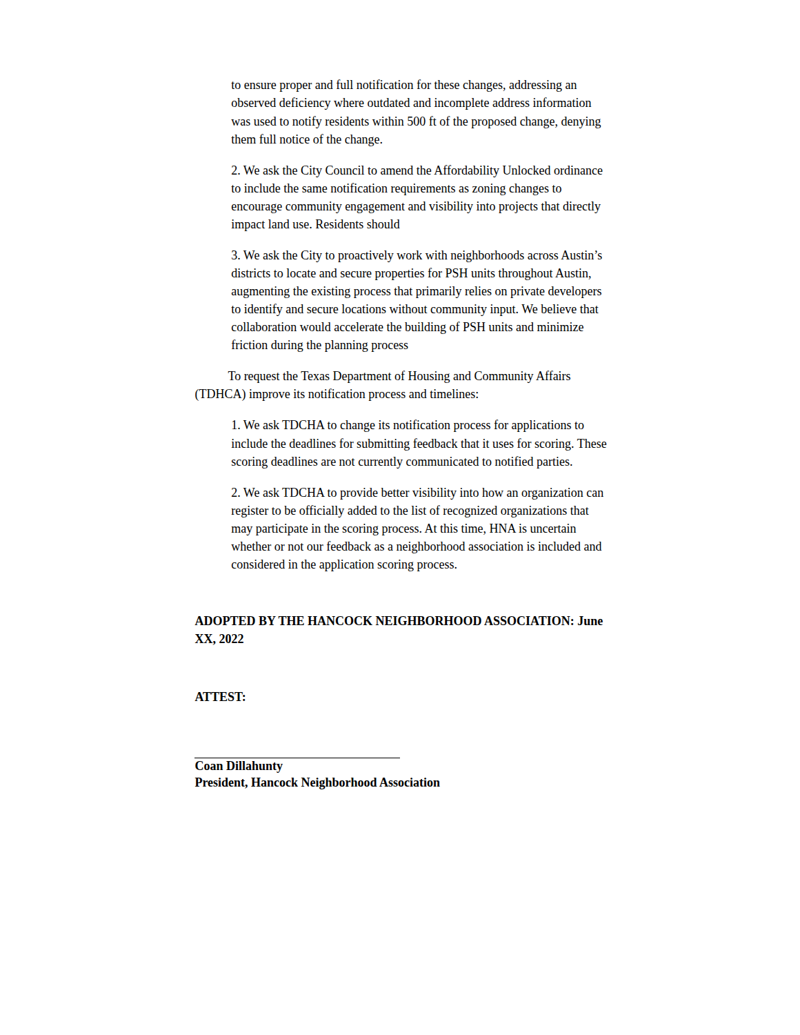to ensure proper and full notification for these changes, addressing an observed deficiency where outdated and incomplete address information was used to notify residents within 500 ft of the proposed change, denying them full notice of the change.
2. We ask the City Council to amend the Affordability Unlocked ordinance to include the same notification requirements as zoning changes to encourage community engagement and visibility into projects that directly impact land use. Residents should
3. We ask the City to proactively work with neighborhoods across Austin’s districts to locate and secure properties for PSH units throughout Austin, augmenting the existing process that primarily relies on private developers to identify and secure locations without community input. We believe that collaboration would accelerate the building of PSH units and minimize friction during the planning process
To request the Texas Department of Housing and Community Affairs (TDHCA) improve its notification process and timelines:
1. We ask TDCHA to change its notification process for applications to include the deadlines for submitting feedback that it uses for scoring. These scoring deadlines are not currently communicated to notified parties.
2. We ask TDCHA to provide better visibility into how an organization can register to be officially added to the list of recognized organizations that may participate in the scoring process. At this time, HNA is uncertain whether or not our feedback as a neighborhood association is included and considered in the application scoring process.
ADOPTED BY THE HANCOCK NEIGHBORHOOD ASSOCIATION: June XX, 2022
ATTEST:
Coan Dillahunty
President, Hancock Neighborhood Association